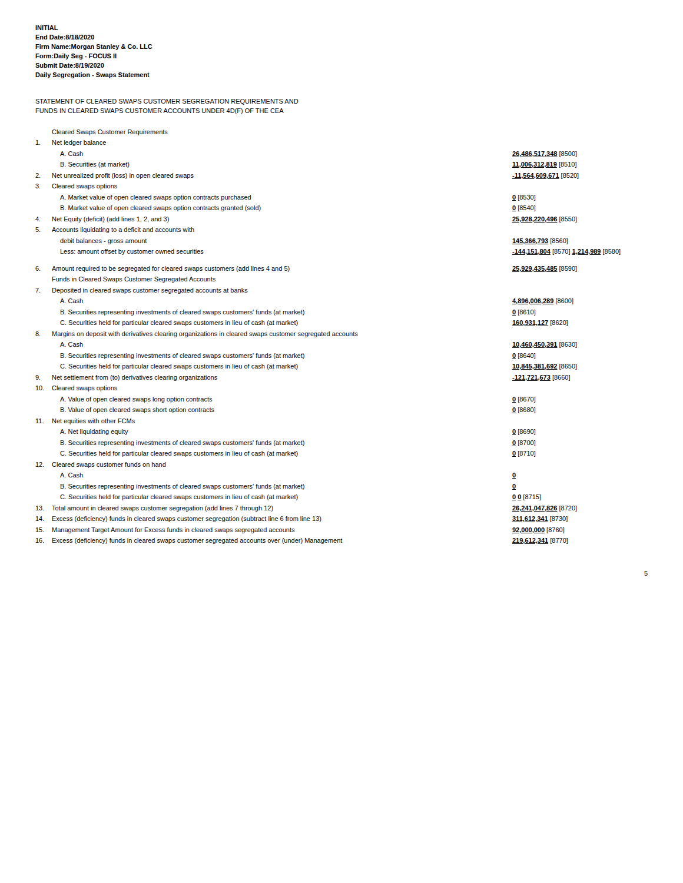INITIAL
End Date:8/18/2020
Firm Name:Morgan Stanley & Co. LLC
Form:Daily Seg - FOCUS II
Submit Date:8/19/2020
Daily Segregation - Swaps Statement
STATEMENT OF CLEARED SWAPS CUSTOMER SEGREGATION REQUIREMENTS AND
FUNDS IN CLEARED SWAPS CUSTOMER ACCOUNTS UNDER 4D(F) OF THE CEA
| | Cleared Swaps Customer Requirements | |
| 1. | Net ledger balance | |
| | A. Cash | 26,486,517,348 [8500] |
| | B. Securities (at market) | 11,006,312,819 [8510] |
| 2. | Net unrealized profit (loss) in open cleared swaps | -11,564,609,671 [8520] |
| 3. | Cleared swaps options | |
| | A. Market value of open cleared swaps option contracts purchased | 0 [8530] |
| | B. Market value of open cleared swaps option contracts granted (sold) | 0 [8540] |
| 4. | Net Equity (deficit) (add lines 1, 2, and 3) | 25,928,220,496 [8550] |
| 5. | Accounts liquidating to a deficit and accounts with | |
| | debit balances - gross amount | 145,366,793 [8560] |
| | Less: amount offset by customer owned securities | -144,151,804 [8570] 1,214,989 [8580] |
| 6. | Amount required to be segregated for cleared swaps customers (add lines 4 and 5) | 25,929,435,485 [8590] |
| | Funds in Cleared Swaps Customer Segregated Accounts | |
| 7. | Deposited in cleared swaps customer segregated accounts at banks | |
| | A. Cash | 4,896,006,289 [8600] |
| | B. Securities representing investments of cleared swaps customers' funds (at market) | 0 [8610] |
| | C. Securities held for particular cleared swaps customers in lieu of cash (at market) | 160,931,127 [8620] |
| 8. | Margins on deposit with derivatives clearing organizations in cleared swaps customer segregated accounts | |
| | A. Cash | 10,460,450,391 [8630] |
| | B. Securities representing investments of cleared swaps customers' funds (at market) | 0 [8640] |
| | C. Securities held for particular cleared swaps customers in lieu of cash (at market) | 10,845,381,692 [8650] |
| 9. | Net settlement from (to) derivatives clearing organizations | -121,721,673 [8660] |
| 10. | Cleared swaps options | |
| | A. Value of open cleared swaps long option contracts | 0 [8670] |
| | B. Value of open cleared swaps short option contracts | 0 [8680] |
| 11. | Net equities with other FCMs | |
| | A. Net liquidating equity | 0 [8690] |
| | B. Securities representing investments of cleared swaps customers' funds (at market) | 0 [8700] |
| | C. Securities held for particular cleared swaps customers in lieu of cash (at market) | 0 [8710] |
| 12. | Cleared swaps customer funds on hand | |
| | A. Cash | 0 |
| | B. Securities representing investments of cleared swaps customers' funds (at market) | 0 |
| | C. Securities held for particular cleared swaps customers in lieu of cash (at market) | 0 0 [8715] |
| 13. | Total amount in cleared swaps customer segregation (add lines 7 through 12) | 26,241,047,826 [8720] |
| 14. | Excess (deficiency) funds in cleared swaps customer segregation (subtract line 6 from line 13) | 311,612,341 [8730] |
| 15. | Management Target Amount for Excess funds in cleared swaps segregated accounts | 92,000,000 [8760] |
| 16. | Excess (deficiency) funds in cleared swaps customer segregated accounts over (under) Management | 219,612,341 [8770] |
5